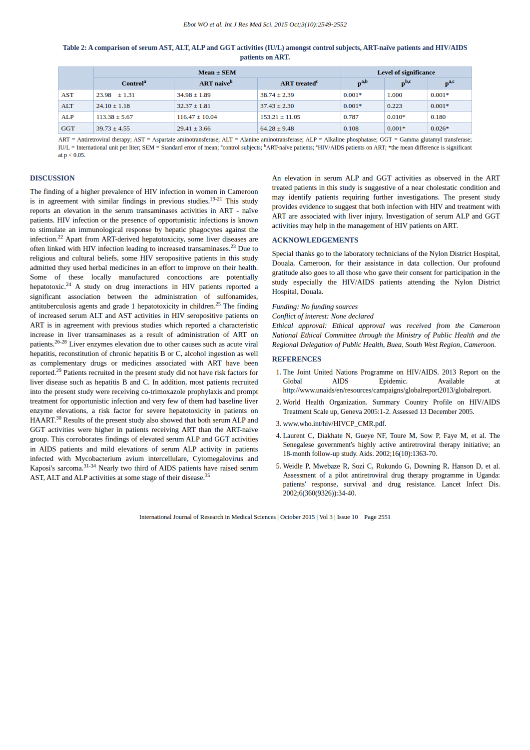Ebot WO et al. Int J Res Med Sci. 2015 Oct;3(10):2549-2552
Table 2: A comparison of serum AST, ALT, ALP and GGT activities (IU/L) amongst control subjects, ART-naïve patients and HIV/AIDS patients on ART.
| | Mean ± SEM | Level of significance |
| --- | --- | --- |
| Control a | ART naive b | ART treated c | p a,b | p b,c | p a,c |
| AST | 23.98 ± 1.31 | 34.98 ± 1.89 | 38.74 ± 2.39 | 0.001* | 1.000 | 0.001* |
| ALT | 24.10 ± 1.18 | 32.37 ± 1.81 | 37.43 ± 2.30 | 0.001* | 0.223 | 0.001* |
| ALP | 113.38 ± 5.67 | 116.47 ± 10.04 | 153.21 ± 11.05 | 0.787 | 0.010* | 0.180 |
| GGT | 39.73 ± 4.55 | 29.41 ± 3.66 | 64.28 ± 9.48 | 0.108 | 0.001* | 0.026* |
ART = Antiretroviral therapy; AST = Aspartate aminotransferase; ALT = Alanine aminotransferase; ALP = Alkaline phosphatase; GGT = Gamma glutamyl transferase; IU/L = International unit per liter; SEM = Standard error of mean; acontrol subjects; bART-naïve patients; cHIV/AIDS patients on ART; *the mean difference is significant at p < 0.05.
DISCUSSION
The finding of a higher prevalence of HIV infection in women in Cameroon is in agreement with similar findings in previous studies.19-21 This study reports an elevation in the serum transaminases activities in ART - naïve patients. HIV infection or the presence of opportunistic infections is known to stimulate an immunological response by hepatic phagocytes against the infection.22 Apart from ART-derived hepatotoxicity, some liver diseases are often linked with HIV infection leading to increased transaminases.23 Due to religious and cultural beliefs, some HIV seropositive patients in this study admitted they used herbal medicines in an effort to improve on their health. Some of these locally manufactured concoctions are potentially hepatotoxic.24 A study on drug interactions in HIV patients reported a significant association between the administration of sulfonamides, antituberculosis agents and grade 1 hepatotoxicity in children.25 The finding of increased serum ALT and AST activities in HIV seropositive patients on ART is in agreement with previous studies which reported a characteristic increase in liver transaminases as a result of administration of ART on patients.26-28 Liver enzymes elevation due to other causes such as acute viral hepatitis, reconstitution of chronic hepatitis B or C, alcohol ingestion as well as complementary drugs or medicines associated with ART have been reported.29 Patients recruited in the present study did not have risk factors for liver disease such as hepatitis B and C. In addition, most patients recruited into the present study were receiving co-trimoxazole prophylaxis and prompt treatment for opportunistic infection and very few of them had baseline liver enzyme elevations, a risk factor for severe hepatotoxicity in patients on HAART.30 Results of the present study also showed that both serum ALP and GGT activities were higher in patients receiving ART than the ART-naive group. This corroborates findings of elevated serum ALP and GGT activities in AIDS patients and mild elevations of serum ALP activity in patients infected with Mycobacterium avium intercellulare, Cytomegalovirus and Kaposi's sarcoma.31-34 Nearly two third of AIDS patients have raised serum AST, ALT and ALP activities at some stage of their disease.35
An elevation in serum ALP and GGT activities as observed in the ART treated patients in this study is suggestive of a near cholestatic condition and may identify patients requiring further investigations. The present study provides evidence to suggest that both infection with HIV and treatment with ART are associated with liver injury. Investigation of serum ALP and GGT activities may help in the management of HIV patients on ART.
ACKNOWLEDGEMENTS
Special thanks go to the laboratory technicians of the Nylon District Hospital, Douala, Cameroon, for their assistance in data collection. Our profound gratitude also goes to all those who gave their consent for participation in the study especially the HIV/AIDS patients attending the Nylon District Hospital, Douala.
Funding: No funding sources
Conflict of interest: None declared
Ethical approval: Ethical approval was received from the Cameroon National Ethical Committee through the Ministry of Public Health and the Regional Delegation of Public Health, Buea, South West Region, Cameroon.
REFERENCES
The Joint United Nations Programme on HIV/AIDS. 2013 Report on the Global AIDS Epidemic. Available at http://www.unaids/en/resources/campaigns/globalreport2013/globalreport.
World Health Organization. Summary Country Profile on HIV/AIDS Treatment Scale up, Geneva 2005:1-2. Assessed 13 December 2005.
www.who.int/hiv/HIVCP_CMR.pdf.
Laurent C, Diakhate N, Gueye NF, Toure M, Sow P, Faye M, et al. The Senegalese government's highly active antiretroviral therapy initiative; an 18-month follow-up study. Aids. 2002;16(10):1363-70.
Weidle P, Mwebaze R, Sozi C, Rukundo G, Downing R, Hanson D, et al. Assessment of a pilot antiretroviral drug therapy programme in Uganda: patients' response, survival and drug resistance. Lancet Infect Dis. 2002;6(360(9326)):34-40.
International Journal of Research in Medical Sciences | October 2015 | Vol 3 | Issue 10 Page 2551